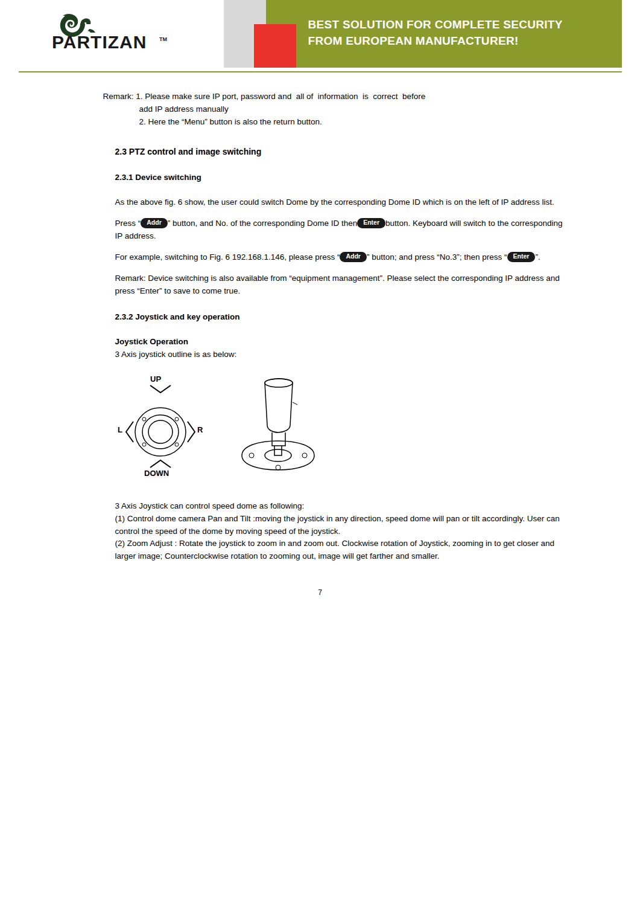PARTIZAN TM
BEST SOLUTION FOR COMPLETE SECURITY
FROM EUROPEAN MANUFACTURER!
Remark: 1. Please make sure IP port, password and all of information is correct before
add IP address manually
2. Here the “Menu” button is also the return button.
2.3 PTZ control and image switching
2.3.1 Device switching
As the above fig. 6 show, the user could switch Dome by the corresponding Dome ID which is on the left of IP address list.
Press “Addr” button, and No. of the corresponding Dome ID thenEnterbutton. Keyboard will switch to the corresponding IP address.
For example, switching to Fig. 6 192.168.1.146, please press “Addr” button; and press “No.3”; then press “Enter”.
Remark: Device switching is also available from “equipment management”. Please select the corresponding IP address and press “Enter” to save to come true.
2.3.2 Joystick and key operation
Joystick Operation
3 Axis joystick outline is as below:
UP L R DOWN
3 Axis Joystick can control speed dome as following:
(1) Control dome camera Pan and Tilt :moving the joystick in any direction, speed dome will pan or tilt accordingly. User can control the speed of the dome by moving speed of the joystick.
(2) Zoom Adjust : Rotate the joystick to zoom in and zoom out. Clockwise rotation of Joystick, zooming in to get closer and larger image; Counterclockwise rotation to zooming out, image will get farther and smaller.
7